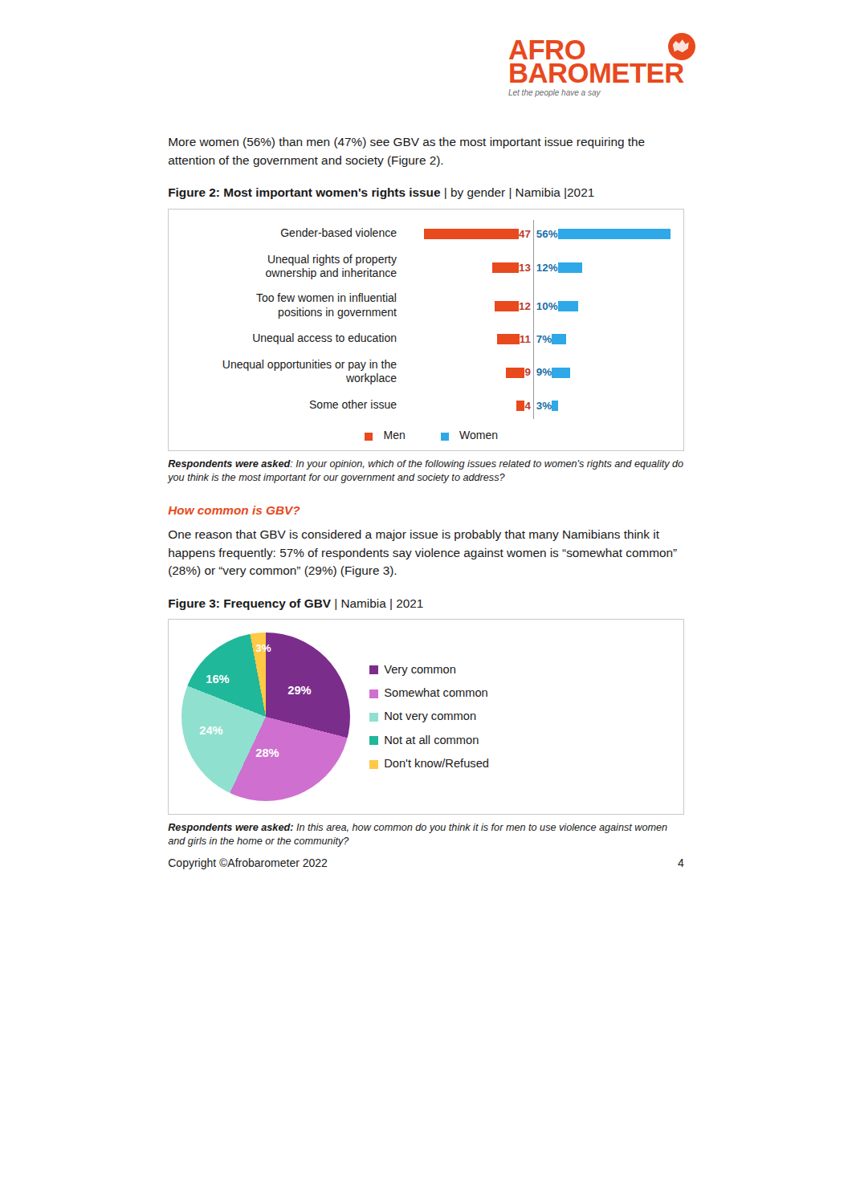AFRO BAROMETER Let the people have a say
More women (56%) than men (47%) see GBV as the most important issue requiring the attention of the government and society (Figure 2).
Figure 2: Most important women's rights issue | by gender | Namibia |2021
| Gender-based violence | 47 | 56% |
| Unequal rights of property ownership and inheritance | 13 | 12% |
| Too few women in influential positions in government | 12 | 10% |
| Unequal access to education | 11 | 7% |
| Unequal opportunities or pay in the workplace | 9 | 9% |
| Some other issue | 4 | 3% |
Men Women
Respondents were asked: In your opinion, which of the following issues related to women's rights and equality do you think is the most important for our government and society to address?
How common is GBV?
One reason that GBV is considered a major issue is probably that many Namibians think it happens frequently: 57% of respondents say violence against women is “somewhat common” (28%) or “very common” (29%) (Figure 3).
Figure 3: Frequency of GBV | Namibia | 2021
29% 28% 24% 16% 3%
Very common
Somewhat common
Not very common
Not at all common
Don't know/Refused
Respondents were asked: In this area, how common do you think it is for men to use violence against women and girls in the home or the community?
Copyright ©Afrobarometer 2022 4